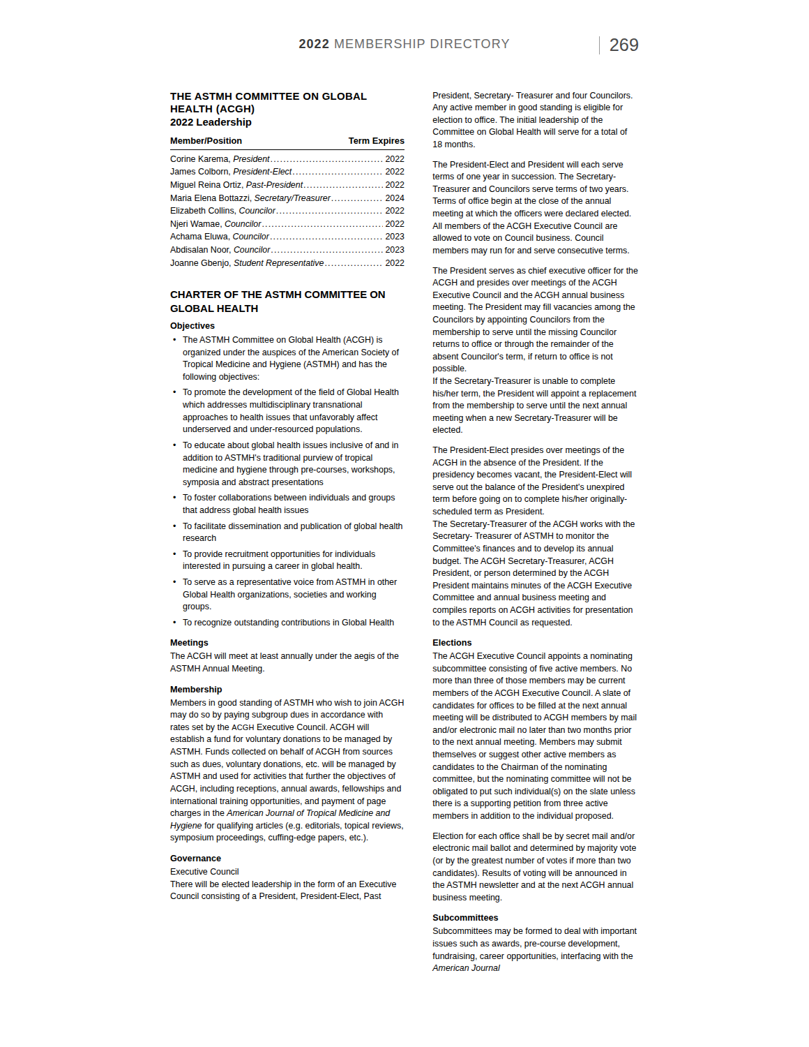2022 MEMBERSHIP DIRECTORY
269
THE ASTMH COMMITTEE ON GLOBAL HEALTH (ACGH)
2022 Leadership
Member/Position Term Expires
Corine Karema, President ........................................................................ 2022
James Colborn, President-Elect ........................................................................ 2022
Miguel Reina Ortiz, Past-President ........................................................................ 2022
Maria Elena Bottazzi, Secretary/Treasurer ........................................................................ 2024
Elizabeth Collins, Councilor ........................................................................ 2022
Njeri Wamae, Councilor ........................................................................ 2022
Achama Eluwa, Councilor ........................................................................ 2023
Abdisalan Noor, Councilor ........................................................................ 2023
Joanne Gbenjo, Student Representative ........................................................................ 2022
CHARTER OF THE ASTMH COMMITTEE ON GLOBAL HEALTH
Objectives
The ASTMH Committee on Global Health (ACGH) is organized under the auspices of the American Society of Tropical Medicine and Hygiene (ASTMH) and has the following objectives:
To promote the development of the field of Global Health which addresses multidisciplinary transnational approaches to health issues that unfavorably affect underserved and under-resourced populations.
To educate about global health issues inclusive of and in addition to ASTMH's traditional purview of tropical medicine and hygiene through pre-courses, workshops, symposia and abstract presentations
To foster collaborations between individuals and groups that address global health issues
To facilitate dissemination and publication of global health research
To provide recruitment opportunities for individuals interested in pursuing a career in global health.
To serve as a representative voice from ASTMH in other Global Health organizations, societies and working groups.
To recognize outstanding contributions in Global Health
Meetings
The ACGH will meet at least annually under the aegis of the ASTMH Annual Meeting.
Membership
Members in good standing of ASTMH who wish to join ACGH may do so by paying subgroup dues in accordance with rates set by the ACGH Executive Council. ACGH will establish a fund for voluntary donations to be managed by ASTMH. Funds collected on behalf of ACGH from sources such as dues, voluntary donations, etc. will be managed by ASTMH and used for activities that further the objectives of ACGH, including receptions, annual awards, fellowships and international training opportunities, and payment of page charges in the American Journal of Tropical Medicine and Hygiene for qualifying articles (e.g. editorials, topical reviews, symposium proceedings, cuffing-edge papers, etc.).
Governance
Executive Council
There will be elected leadership in the form of an Executive Council consisting of a President, President-Elect, Past
President, Secretary- Treasurer and four Councilors. Any active member in good standing is eligible for election to office. The initial leadership of the Committee on Global Health will serve for a total of 18 months.
The President-Elect and President will each serve terms of one year in succession. The Secretary-Treasurer and Councilors serve terms of two years. Terms of office begin at the close of the annual meeting at which the officers were declared elected. All members of the ACGH Executive Council are allowed to vote on Council business. Council members may run for and serve consecutive terms.
The President serves as chief executive officer for the ACGH and presides over meetings of the ACGH Executive Council and the ACGH annual business meeting. The President may fill vacancies among the Councilors by appointing Councilors from the membership to serve until the missing Councilor returns to office or through the remainder of the absent Councilor's term, if return to office is not possible.
If the Secretary-Treasurer is unable to complete his/her term, the President will appoint a replacement from the membership to serve until the next annual meeting when a new Secretary-Treasurer will be elected.
The President-Elect presides over meetings of the ACGH in the absence of the President. If the presidency becomes vacant, the President-Elect will serve out the balance of the President's unexpired term before going on to complete his/her originally- scheduled term as President.
The Secretary-Treasurer of the ACGH works with the Secretary- Treasurer of ASTMH to monitor the Committee's finances and to develop its annual budget. The ACGH Secretary-Treasurer, ACGH President, or person determined by the ACGH President maintains minutes of the ACGH Executive Committee and annual business meeting and compiles reports on ACGH activities for presentation to the ASTMH Council as requested.
Elections
The ACGH Executive Council appoints a nominating subcommittee consisting of five active members. No more than three of those members may be current members of the ACGH Executive Council. A slate of candidates for offices to be filled at the next annual meeting will be distributed to ACGH members by mail and/or electronic mail no later than two months prior to the next annual meeting. Members may submit themselves or suggest other active members as candidates to the Chairman of the nominating committee, but the nominating committee will not be obligated to put such individual(s) on the slate unless there is a supporting petition from three active members in addition to the individual proposed.
Election for each office shall be by secret mail and/or electronic mail ballot and determined by majority vote (or by the greatest number of votes if more than two candidates). Results of voting will be announced in the ASTMH newsletter and at the next ACGH annual business meeting.
Subcommittees
Subcommittees may be formed to deal with important issues such as awards, pre-course development, fundraising, career opportunities, interfacing with the American Journal